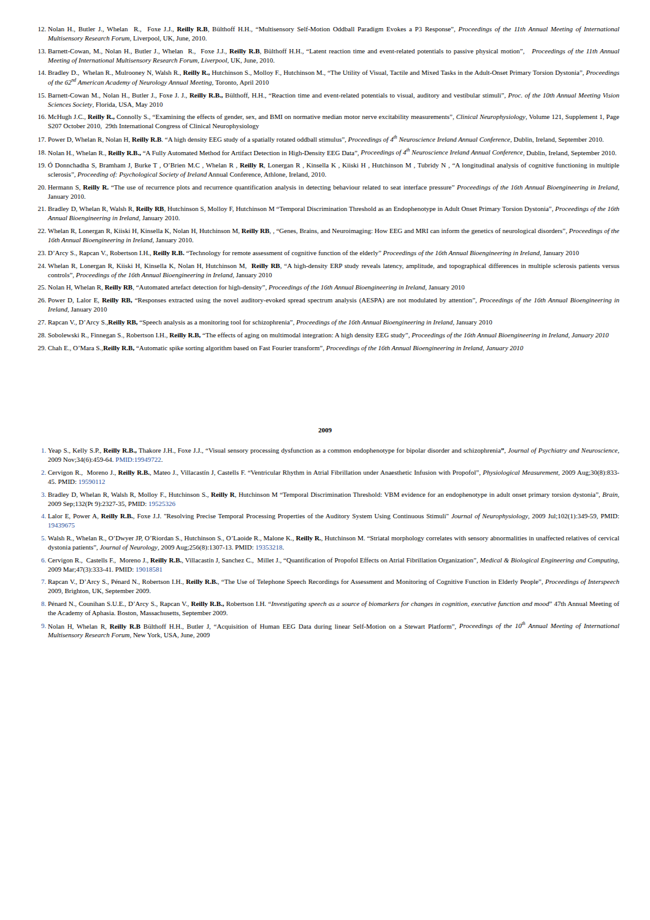Nolan H., Butler J., Whelan R., Foxe J.J., Reilly R.B, Bülthoff H.H., “Multisensory Self-Motion Oddball Paradigm Evokes a P3 Response”, Proceedings of the 11th Annual Meeting of International Multisensory Research Forum, Liverpool, UK, June, 2010.
Barnett-Cowan, M., Nolan H., Butler J., Whelan R., Foxe J.J., Reilly R.B, Bülthoff H.H., “Latent reaction time and event-related potentials to passive physical motion”, Proceedings of the 11th Annual Meeting of International Multisensory Research Forum, Liverpool, UK, June, 2010.
Bradley D., Whelan R., Mulrooney N, Walsh R., Reilly R., Hutchinson S., Molloy F., Hutchinson M., “The Utility of Visual, Tactile and Mixed Tasks in the Adult-Onset Primary Torsion Dystonia”, Proceedings of the 62nd American Academy of Neurology Annual Meeting, Toronto, April 2010
Barnett-Cowan M., Nolan H., Butler J., Foxe J. J., Reilly R.B., Bülthoff, H.H., “Reaction time and event-related potentials to visual, auditory and vestibular stimuli”, Proc. of the 10th Annual Meeting Vision Sciences Society, Florida, USA, May 2010
McHugh J.C., Reilly R., Connolly S., “Examining the effects of gender, sex, and BMI on normative median motor nerve excitability measurements”, Clinical Neurophysiology, Volume 121, Supplement 1, Page S207 October 2010, 29th International Congress of Clinical Neurophysiology
Power D, Whelan R, Nolan H, Reilly R.B. “A high density EEG study of a spatially rotated oddball stimulus”, Proceedings of 4th Neuroscience Ireland Annual Conference, Dublin, Ireland, September 2010.
Nolan H., Whelan R., Reilly R.B., “A Fully Automated Method for Artifact Detection in High-Density EEG Data”, Proceedings of 4th Neuroscience Ireland Annual Conference, Dublin, Ireland, September 2010.
Ó Donnchadha S, Bramham J, Burke T , O’Brien M.C , Whelan R , Reilly R, Lonergan R , Kinsella K , Kiiski H , Hutchinson M , Tubridy N , “A longitudinal analysis of cognitive functioning in multiple sclerosis”, Proceeding of: Psychological Society of Ireland Annual Conference, Athlone, Ireland, 2010.
Hermann S, Reilly R. “The use of recurrence plots and recurrence quantification analysis in detecting behaviour related to seat interface pressure” Proceedings of the 16th Annual Bioengineering in Ireland, January 2010.
Bradley D, Whelan R, Walsh R, Reilly RB, Hutchinson S, Molloy F, Hutchinson M “Temporal Discrimination Threshold as an Endophenotype in Adult Onset Primary Torsion Dystonia”, Proceedings of the 16th Annual Bioengineering in Ireland, January 2010.
Whelan R, Lonergan R, Kiiski H, Kinsella K, Nolan H, Hutchinson M, Reilly RB, , “Genes, Brains, and Neuroimaging: How EEG and MRI can inform the genetics of neurological disorders”, Proceedings of the 16th Annual Bioengineering in Ireland, January 2010.
D’Arcy S., Rapcan V., Robertson I.H., Reilly R.B. “Technology for remote assessment of cognitive function of the elderly” Proceedings of the 16th Annual Bioengineering in Ireland, January 2010
Whelan R, Lonergan R, Kiiski H, Kinsella K, Nolan H, Hutchinson M, Reilly RB, “A high-density ERP study reveals latency, amplitude, and topographical differences in multiple sclerosis patients versus controls”, Proceedings of the 16th Annual Bioengineering in Ireland, January 2010
Nolan H, Whelan R, Reilly RB, “Automated artefact detection for high-density”, Proceedings of the 16th Annual Bioengineering in Ireland, January 2010
Power D, Lalor E, Reilly RB, “Responses extracted using the novel auditory-evoked spread spectrum analysis (AESPA) are not modulated by attention”, Proceedings of the 16th Annual Bioengineering in Ireland, January 2010
Rapcan V., D’Arcy S.,Reilly RB, “Speech analysis as a monitoring tool for schizophrenia”, Proceedings of the 16th Annual Bioengineering in Ireland, January 2010
Sobolewski R., Finnegan S., Robertson I.H., Reilly R.B, “The effects of aging on multimodal integration: A high density EEG study”, Proceedings of the 16th Annual Bioengineering in Ireland, January 2010
Chah E., O’Mara S.,Reilly R.B, “Automatic spike sorting algorithm based on Fast Fourier transform”, Proceedings of the 16th Annual Bioengineering in Ireland, January 2010
2009
Yeap S., Kelly S.P., Reilly R.B., Thakore J.H., Foxe J.J., “Visual sensory processing dysfunction as a common endophenotype for bipolar disorder and schizophrenia”, Journal of Psychiatry and Neuroscience, 2009 Nov;34(6):459-64. PMID:19949722.
Cervigon R., Moreno J., Reilly R.B., Mateo J., Villacastín J, Castells F. “Ventricular Rhythm in Atrial Fibrillation under Anaesthetic Infusion with Propofol”, Physiological Measurement, 2009 Aug;30(8):833-45. PMID: 19590112
Bradley D, Whelan R, Walsh R, Molloy F., Hutchinson S., Reilly R, Hutchinson M “Temporal Discrimination Threshold: VBM evidence for an endophenotype in adult onset primary torsion dystonia”, Brain, 2009 Sep;132(Pt 9):2327-35, PMID: 19525326
Lalor E, Power A, Reilly R.B., Foxe J.J. "Resolving Precise Temporal Processing Properties of the Auditory System Using Continuous Stimuli" Journal of Neurophysiology, 2009 Jul;102(1):349-59, PMID: 19439675
Walsh R., Whelan R., O’Dwyer JP, O’Riordan S., Hutchinson S., O’Laoide R., Malone K., Reilly R., Hutchinson M. “Striatal morphology correlates with sensory abnormalities in unaffected relatives of cervical dystonia patients”, Journal of Neurology, 2009 Aug;256(8):1307-13. PMID: 19353218.
Cervigon R., Castells F., Moreno J., Reilly R.B., Villacastín J, Sanchez C., Millet J., “Quantification of Propofol Effects on Atrial Fibrillation Organization”, Medical & Biological Engineering and Computing, 2009 Mar;47(3):333-41. PMID: 19018581
Rapcan V., D’Arcy S., Pénard N., Robertson I.H., Reilly R.B., “The Use of Telephone Speech Recordings for Assessment and Monitoring of Cognitive Function in Elderly People”, Proceedings of Interspeech 2009, Brighton, UK, September 2009.
Pénard N., Counihan S.U.E., D’Arcy S., Rapcan V., Reilly R.B., Robertson I.H. “Investigating speech as a source of biomarkers for changes in cognition, executive function and mood” 47th Annual Meeting of the Academy of Aphasia. Boston, Massachusetts, September 2009.
Nolan H, Whelan R, Reilly R.B Bülthoff H.H., Butler J, “Acquisition of Human EEG Data during linear Self-Motion on a Stewart Platform”, Proceedings of the 10th Annual Meeting of International Multisensory Research Forum, New York, USA, June, 2009